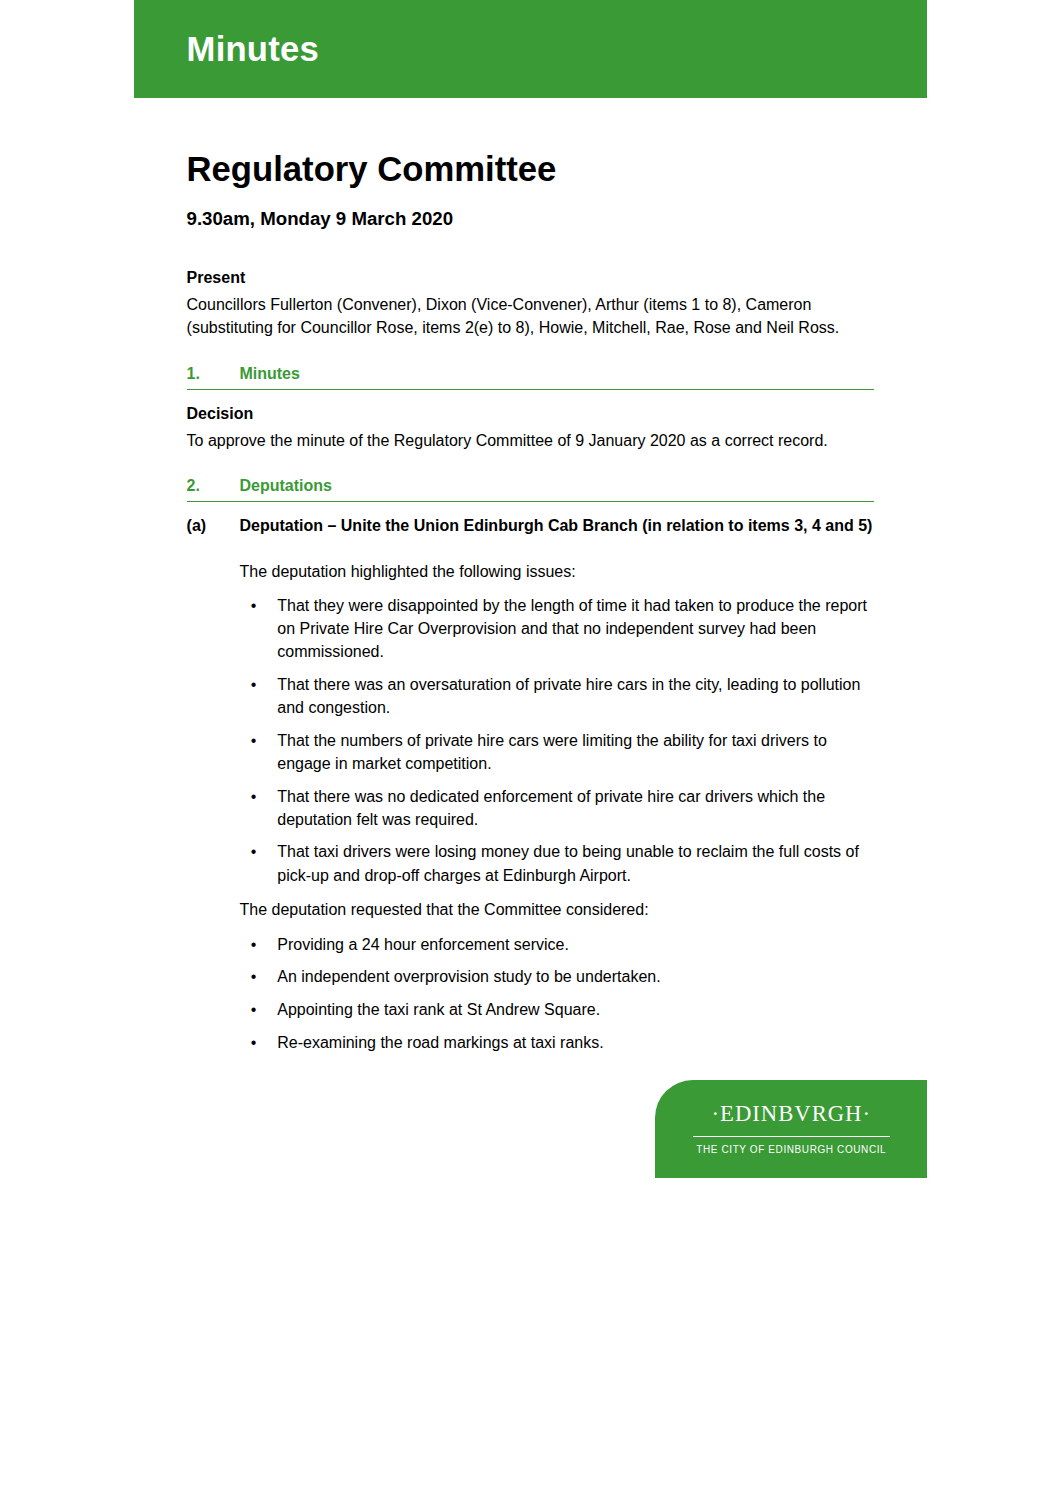Minutes
Regulatory Committee
9.30am, Monday 9 March 2020
Present
Councillors Fullerton (Convener), Dixon (Vice-Convener), Arthur (items 1 to 8), Cameron (substituting for Councillor Rose, items 2(e) to 8), Howie, Mitchell, Rae, Rose and Neil Ross.
1. Minutes
Decision
To approve the minute of the Regulatory Committee of 9 January 2020 as a correct record.
2. Deputations
(a)
Deputation – Unite the Union Edinburgh Cab Branch (in relation to items 3, 4 and 5)
The deputation highlighted the following issues:
That they were disappointed by the length of time it had taken to produce the report on Private Hire Car Overprovision and that no independent survey had been commissioned.
That there was an oversaturation of private hire cars in the city, leading to pollution and congestion.
That the numbers of private hire cars were limiting the ability for taxi drivers to engage in market competition.
That there was no dedicated enforcement of private hire car drivers which the deputation felt was required.
That taxi drivers were losing money due to being unable to reclaim the full costs of pick-up and drop-off charges at Edinburgh Airport.
The deputation requested that the Committee considered:
Providing a 24 hour enforcement service.
An independent overprovision study to be undertaken.
Appointing the taxi rank at St Andrew Square.
Re-examining the road markings at taxi ranks.
·EDINBVRGH· THE CITY OF EDINBURGH COUNCIL